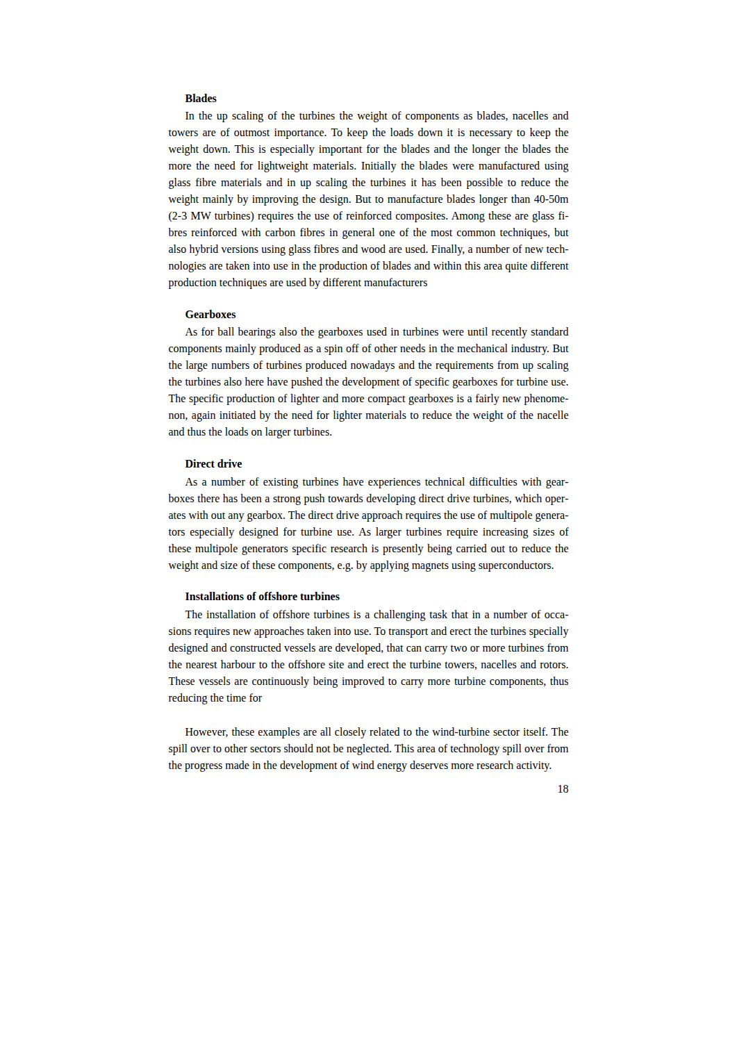Blades
In the up scaling of the turbines the weight of components as blades, nacelles and towers are of outmost importance. To keep the loads down it is necessary to keep the weight down. This is especially important for the blades and the longer the blades the more the need for lightweight materials. Initially the blades were manufactured using glass fibre materials and in up scaling the turbines it has been possible to reduce the weight mainly by improving the design. But to manufacture blades longer than 40-50m (2-3 MW turbines) requires the use of reinforced composites. Among these are glass fibres reinforced with carbon fibres in general one of the most common techniques, but also hybrid versions using glass fibres and wood are used. Finally, a number of new technologies are taken into use in the production of blades and within this area quite different production techniques are used by different manufacturers
Gearboxes
As for ball bearings also the gearboxes used in turbines were until recently standard components mainly produced as a spin off of other needs in the mechanical industry. But the large numbers of turbines produced nowadays and the requirements from up scaling the turbines also here have pushed the development of specific gearboxes for turbine use. The specific production of lighter and more compact gearboxes is a fairly new phenomenon, again initiated by the need for lighter materials to reduce the weight of the nacelle and thus the loads on larger turbines.
Direct drive
As a number of existing turbines have experiences technical difficulties with gearboxes there has been a strong push towards developing direct drive turbines, which operates with out any gearbox. The direct drive approach requires the use of multipole generators especially designed for turbine use. As larger turbines require increasing sizes of these multipole generators specific research is presently being carried out to reduce the weight and size of these components, e.g. by applying magnets using superconductors.
Installations of offshore turbines
The installation of offshore turbines is a challenging task that in a number of occasions requires new approaches taken into use. To transport and erect the turbines specially designed and constructed vessels are developed, that can carry two or more turbines from the nearest harbour to the offshore site and erect the turbine towers, nacelles and rotors. These vessels are continuously being improved to carry more turbine components, thus reducing the time for
However, these examples are all closely related to the wind-turbine sector itself. The spill over to other sectors should not be neglected. This area of technology spill over from the progress made in the development of wind energy deserves more research activity.
18